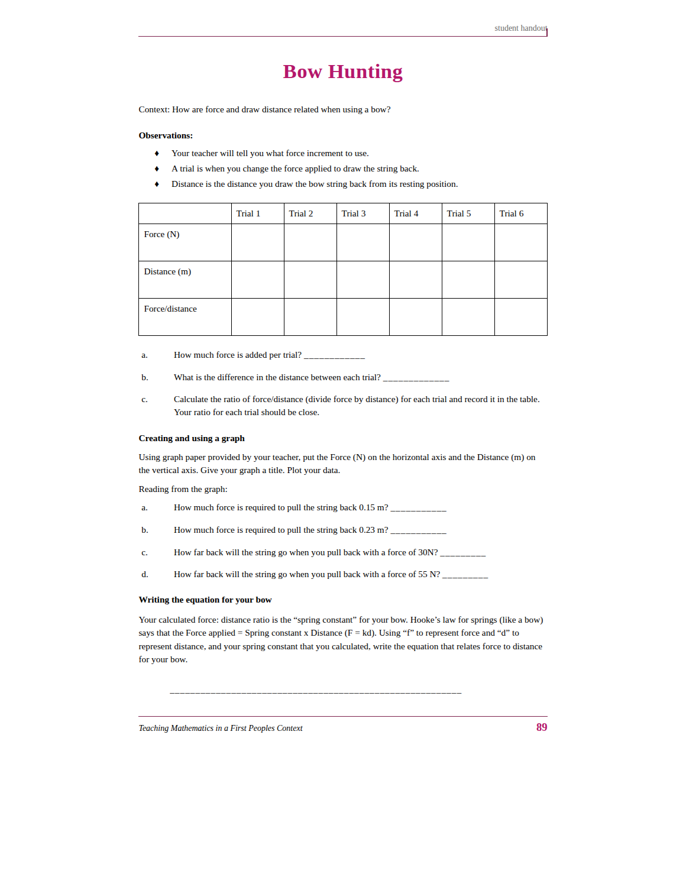student handout
Bow Hunting
Context: How are force and draw distance related when using a bow?
Observations:
Your teacher will tell you what force increment to use.
A trial is when you change the force applied to draw the string back.
Distance is the distance you draw the bow string back from its resting position.
| | Trial 1 | Trial 2 | Trial 3 | Trial 4 | Trial 5 | Trial 6 |
| --- | --- | --- | --- | --- | --- | --- |
| Force (N) | | | | | | |
| Distance (m) | | | | | | |
| Force/distance | | | | | | |
How much force is added per trial? ____________
What is the difference in the distance between each trial? _____________
Calculate the ratio of force/distance (divide force by distance) for each trial and record it in the table. Your ratio for each trial should be close.
Creating and using a graph
Using graph paper provided by your teacher, put the Force (N) on the horizontal axis and the Distance (m) on the vertical axis. Give your graph a title. Plot your data.
Reading from the graph:
How much force is required to pull the string back 0.15 m? ___________
How much force is required to pull the string back 0.23 m? ___________
How far back will the string go when you pull back with a force of 30N? _________
How far back will the string go when you pull back with a force of 55 N? _________
Writing the equation for your bow
Your calculated force: distance ratio is the “spring constant” for your bow. Hooke’s law for springs (like a bow) says that the Force applied = Spring constant x Distance (F = kd). Using “f” to represent force and “d” to represent distance, and your spring constant that you calculated, write the equation that relates force to distance for your bow.
_________________________________________________________
Teaching Mathematics in a First Peoples Context 89